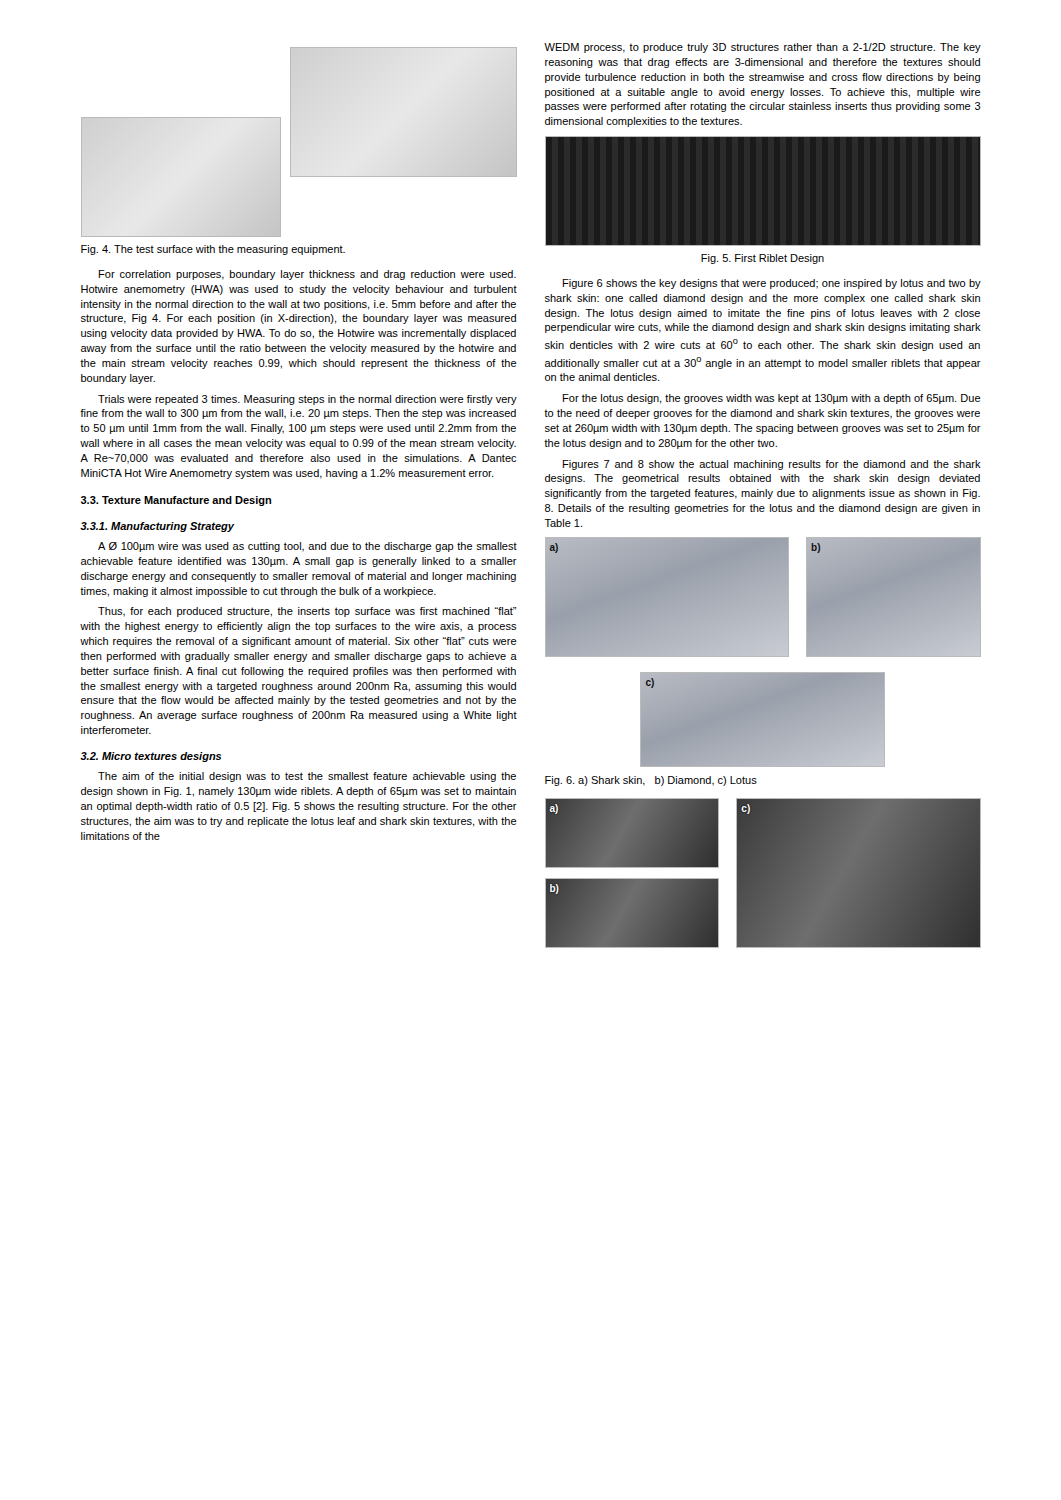Fig. 4. The test surface with the measuring equipment.
For correlation purposes, boundary layer thickness and drag reduction were used. Hotwire anemometry (HWA) was used to study the velocity behaviour and turbulent intensity in the normal direction to the wall at two positions, i.e. 5mm before and after the structure, Fig 4. For each position (in X-direction), the boundary layer was measured using velocity data provided by HWA. To do so, the Hotwire was incrementally displaced away from the surface until the ratio between the velocity measured by the hotwire and the main stream velocity reaches 0.99, which should represent the thickness of the boundary layer.
Trials were repeated 3 times. Measuring steps in the normal direction were firstly very fine from the wall to 300 µm from the wall, i.e. 20 µm steps. Then the step was increased to 50 µm until 1mm from the wall. Finally, 100 µm steps were used until 2.2mm from the wall where in all cases the mean velocity was equal to 0.99 of the mean stream velocity. A Re~70,000 was evaluated and therefore also used in the simulations. A Dantec MiniCTA Hot Wire Anemometry system was used, having a 1.2% measurement error.
3.3. Texture Manufacture and Design
3.3.1. Manufacturing Strategy
A Ø 100µm wire was used as cutting tool, and due to the discharge gap the smallest achievable feature identified was 130µm. A small gap is generally linked to a smaller discharge energy and consequently to smaller removal of material and longer machining times, making it almost impossible to cut through the bulk of a workpiece.
Thus, for each produced structure, the inserts top surface was first machined “flat” with the highest energy to efficiently align the top surfaces to the wire axis, a process which requires the removal of a significant amount of material. Six other “flat” cuts were then performed with gradually smaller energy and smaller discharge gaps to achieve a better surface finish. A final cut following the required profiles was then performed with the smallest energy with a targeted roughness around 200nm Ra, assuming this would ensure that the flow would be affected mainly by the tested geometries and not by the roughness. An average surface roughness of 200nm Ra measured using a White light interferometer.
3.2. Micro textures designs
The aim of the initial design was to test the smallest feature achievable using the design shown in Fig. 1, namely 130µm wide riblets. A depth of 65µm was set to maintain an optimal depth-width ratio of 0.5 [2]. Fig. 5 shows the resulting structure. For the other structures, the aim was to try and replicate the lotus leaf and shark skin textures, with the limitations of the
WEDM process, to produce truly 3D structures rather than a 2-1/2D structure. The key reasoning was that drag effects are 3-dimensional and therefore the textures should provide turbulence reduction in both the streamwise and cross flow directions by being positioned at a suitable angle to avoid energy losses. To achieve this, multiple wire passes were performed after rotating the circular stainless inserts thus providing some 3 dimensional complexities to the textures.
Fig. 5. First Riblet Design
Figure 6 shows the key designs that were produced; one inspired by lotus and two by shark skin: one called diamond design and the more complex one called shark skin design. The lotus design aimed to imitate the fine pins of lotus leaves with 2 close perpendicular wire cuts, while the diamond design and shark skin designs imitating shark skin denticles with 2 wire cuts at 60o to each other. The shark skin design used an additionally smaller cut at a 30o angle in an attempt to model smaller riblets that appear on the animal denticles.
For the lotus design, the grooves width was kept at 130µm with a depth of 65µm. Due to the need of deeper grooves for the diamond and shark skin textures, the grooves were set at 260µm width with 130µm depth. The spacing between grooves was set to 25µm for the lotus design and to 280µm for the other two.
Figures 7 and 8 show the actual machining results for the diamond and the shark designs. The geometrical results obtained with the shark skin design deviated significantly from the targeted features, mainly due to alignments issue as shown in Fig. 8. Details of the resulting geometries for the lotus and the diamond design are given in Table 1.
a)
b)
c)
Fig. 6. a) Shark skin, b) Diamond, c) Lotus
a)
b)
c)